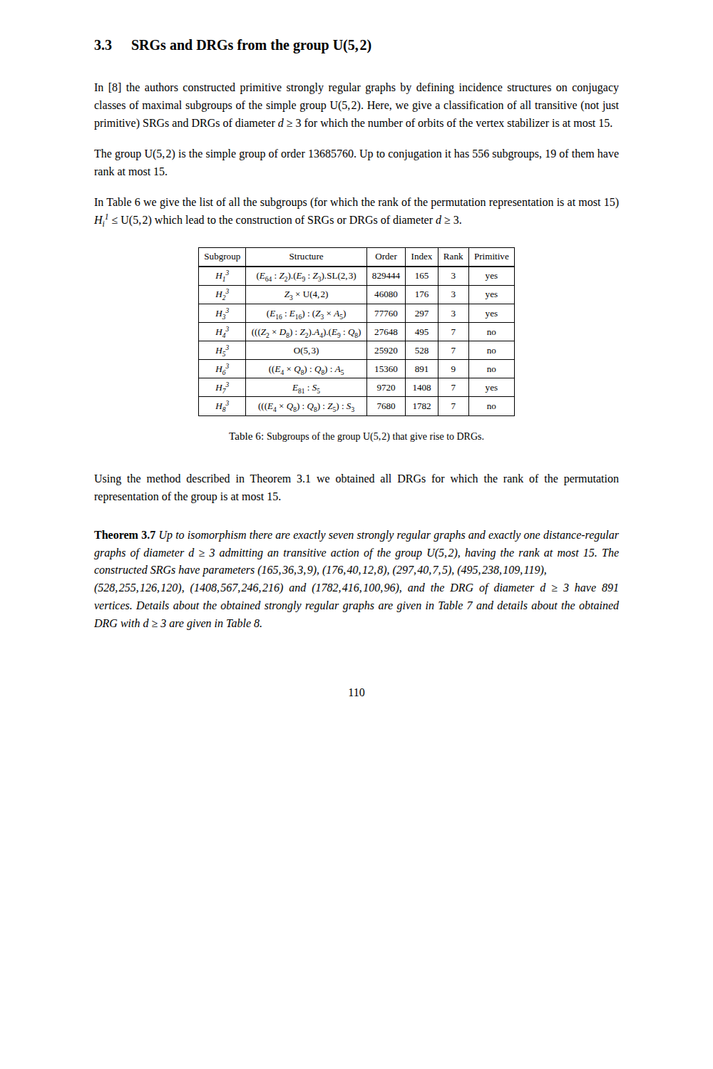3.3 SRGs and DRGs from the group U(5, 2)
In [8] the authors constructed primitive strongly regular graphs by defining incidence structures on conjugacy classes of maximal subgroups of the simple group U(5, 2). Here, we give a classification of all transitive (not just primitive) SRGs and DRGs of diameter d ≥ 3 for which the number of orbits of the vertex stabilizer is at most 15.
The group U(5, 2) is the simple group of order 13685760. Up to conjugation it has 556 subgroups, 19 of them have rank at most 15.
In Table 6 we give the list of all the subgroups (for which the rank of the permutation representation is at most 15) Hi1 ≤ U(5, 2) which lead to the construction of SRGs or DRGs of diameter d ≥ 3.
| Subgroup | Structure | Order | Index | Rank | Primitive |
| --- | --- | --- | --- | --- | --- |
| H 1 3 | ( E 64 : Z 2 ).( E 9 : Z 3 ). SL (2, 3) | 829444 | 165 | 3 | yes |
| H 2 3 | Z 3 × U(4, 2) | 46080 | 176 | 3 | yes |
| H 3 3 | ( E 16 : E 16 ) : ( Z 3 × A 5 ) | 77760 | 297 | 3 | yes |
| H 4 3 | ((( Z 2 × D 8 ) : Z 2 ). A 4 ).( E 9 : Q 8 ) | 27648 | 495 | 7 | no |
| H 5 3 | O (5, 3) | 25920 | 528 | 7 | no |
| H 6 3 | (( E 4 × Q 8 ) : Q 8 ) : A 5 | 15360 | 891 | 9 | no |
| H 7 3 | E 81 : S 5 | 9720 | 1408 | 7 | yes |
| H 8 3 | ((( E 4 × Q 8 ) : Q 8 ) : Z 5 ) : S 3 | 7680 | 1782 | 7 | no |
Table 6: Subgroups of the group U(5, 2) that give rise to DRGs.
Using the method described in Theorem 3.1 we obtained all DRGs for which the rank of the permutation representation of the group is at most 15.
Theorem 3.7 Up to isomorphism there are exactly seven strongly regular graphs and exactly one distance-regular graphs of diameter d ≥ 3 admitting an transitive action of the group U(5, 2), having the rank at most 15. The constructed SRGs have parameters (165, 36, 3, 9), (176, 40, 12, 8), (297, 40, 7, 5), (495, 238, 109, 119),
(528, 255, 126, 120), (1408, 567, 246, 216) and (1782, 416, 100, 96), and the DRG of diameter d ≥ 3 have 891 vertices. Details about the obtained strongly regular graphs are given in Table 7 and details about the obtained DRG with d ≥ 3 are given in Table 8.
110